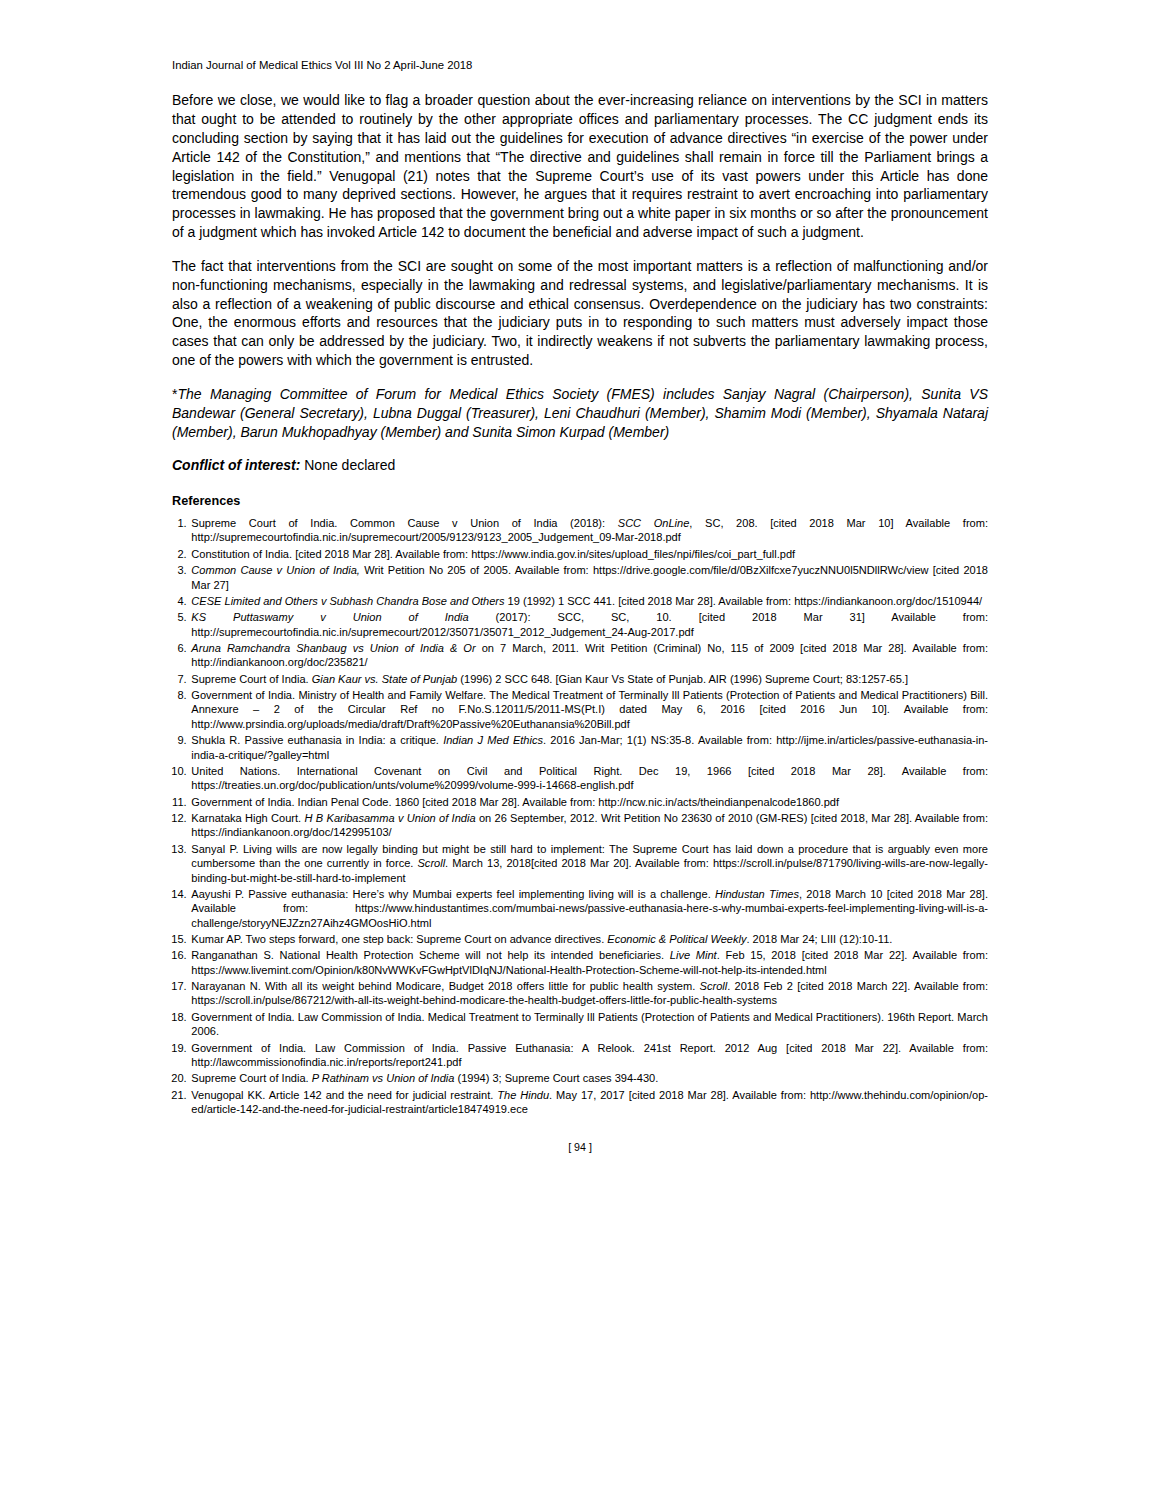Indian Journal of Medical Ethics Vol III No 2 April-June 2018
Before we close, we would like to flag a broader question about the ever-increasing reliance on interventions by the SCI in matters that ought to be attended to routinely by the other appropriate offices and parliamentary processes. The CC judgment ends its concluding section by saying that it has laid out the guidelines for execution of advance directives “in exercise of the power under Article 142 of the Constitution,” and mentions that “The directive and guidelines shall remain in force till the Parliament brings a legislation in the field.” Venugopal (21) notes that the Supreme Court’s use of its vast powers under this Article has done tremendous good to many deprived sections. However, he argues that it requires restraint to avert encroaching into parliamentary processes in lawmaking. He has proposed that the government bring out a white paper in six months or so after the pronouncement of a judgment which has invoked Article 142 to document the beneficial and adverse impact of such a judgment.
The fact that interventions from the SCI are sought on some of the most important matters is a reflection of malfunctioning and/or non-functioning mechanisms, especially in the lawmaking and redressal systems, and legislative/parliamentary mechanisms. It is also a reflection of a weakening of public discourse and ethical consensus. Overdependence on the judiciary has two constraints: One, the enormous efforts and resources that the judiciary puts in to responding to such matters must adversely impact those cases that can only be addressed by the judiciary. Two, it indirectly weakens if not subverts the parliamentary lawmaking process, one of the powers with which the government is entrusted.
*The Managing Committee of Forum for Medical Ethics Society (FMES) includes Sanjay Nagral (Chairperson), Sunita VS Bandewar (General Secretary), Lubna Duggal (Treasurer), Leni Chaudhuri (Member), Shamim Modi (Member), Shyamala Nataraj (Member), Barun Mukhopadhyay (Member) and Sunita Simon Kurpad (Member)
Conflict of interest: None declared
References
Supreme Court of India. Common Cause v Union of India (2018): SCC OnLine, SC, 208. [cited 2018 Mar 10] Available from: http://supremecourtofindia.nic.in/supremecourt/2005/9123/9123_2005_Judgement_09-Mar-2018.pdf
Constitution of India. [cited 2018 Mar 28]. Available from: https://www.india.gov.in/sites/upload_files/npi/files/coi_part_full.pdf
Common Cause v Union of India, Writ Petition No 205 of 2005. Available from: https://drive.google.com/file/d/0BzXilfcxe7yuczNNU0l5NDllRWc/view [cited 2018 Mar 27]
CESE Limited and Others v Subhash Chandra Bose and Others 19 (1992) 1 SCC 441. [cited 2018 Mar 28]. Available from: https://indiankanoon.org/doc/1510944/
KS Puttaswamy v Union of India (2017): SCC, SC, 10. [cited 2018 Mar 31] Available from: http://supremecourtofindia.nic.in/supremecourt/2012/35071/35071_2012_Judgement_24-Aug-2017.pdf
Aruna Ramchandra Shanbaug vs Union of India & Or on 7 March, 2011. Writ Petition (Criminal) No, 115 of 2009 [cited 2018 Mar 28]. Available from: http://indiankanoon.org/doc/235821/
Supreme Court of India. Gian Kaur vs. State of Punjab (1996) 2 SCC 648. [Gian Kaur Vs State of Punjab. AIR (1996) Supreme Court; 83:1257-65.]
Government of India. Ministry of Health and Family Welfare. The Medical Treatment of Terminally Ill Patients (Protection of Patients and Medical Practitioners) Bill. Annexure – 2 of the Circular Ref no F.No.S.12011/5/2011-MS(Pt.I) dated May 6, 2016 [cited 2016 Jun 10]. Available from: http://www.prsindia.org/uploads/media/draft/Draft%20Passive%20Euthanansia%20Bill.pdf
Shukla R. Passive euthanasia in India: a critique. Indian J Med Ethics. 2016 Jan-Mar; 1(1) NS:35-8. Available from: http://ijme.in/articles/passive-euthanasia-in-india-a-critique/?galley=html
United Nations. International Covenant on Civil and Political Right. Dec 19, 1966 [cited 2018 Mar 28]. Available from: https://treaties.un.org/doc/publication/unts/volume%20999/volume-999-i-14668-english.pdf
Government of India. Indian Penal Code. 1860 [cited 2018 Mar 28]. Available from: http://ncw.nic.in/acts/theindianpenalcode1860.pdf
Karnataka High Court. H B Karibasamma v Union of India on 26 September, 2012. Writ Petition No 23630 of 2010 (GM-RES) [cited 2018, Mar 28]. Available from: https://indiankanoon.org/doc/142995103/
Sanyal P. Living wills are now legally binding but might be still hard to implement: The Supreme Court has laid down a procedure that is arguably even more cumbersome than the one currently in force. Scroll. March 13, 2018[cited 2018 Mar 20]. Available from: https://scroll.in/pulse/871790/living-wills-are-now-legally-binding-but-might-be-still-hard-to-implement
Aayushi P. Passive euthanasia: Here’s why Mumbai experts feel implementing living will is a challenge. Hindustan Times, 2018 March 10 [cited 2018 Mar 28]. Available from: https://www.hindustantimes.com/mumbai-news/passive-euthanasia-here-s-why-mumbai-experts-feel-implementing-living-will-is-a-challenge/storyyNEJZzn27Aihz4GMOosHiO.html
Kumar AP. Two steps forward, one step back: Supreme Court on advance directives. Economic & Political Weekly. 2018 Mar 24; LIII (12):10-11.
Ranganathan S. National Health Protection Scheme will not help its intended beneficiaries. Live Mint. Feb 15, 2018 [cited 2018 Mar 22]. Available from: https://www.livemint.com/Opinion/k80NvWWKvFGwHptVlDIqNJ/National-Health-Protection-Scheme-will-not-help-its-intended.html
Narayanan N. With all its weight behind Modicare, Budget 2018 offers little for public health system. Scroll. 2018 Feb 2 [cited 2018 March 22]. Available from: https://scroll.in/pulse/867212/with-all-its-weight-behind-modicare-the-health-budget-offers-little-for-public-health-systems
Government of India. Law Commission of India. Medical Treatment to Terminally Ill Patients (Protection of Patients and Medical Practitioners). 196th Report. March 2006.
Government of India. Law Commission of India. Passive Euthanasia: A Relook. 241st Report. 2012 Aug [cited 2018 Mar 22]. Available from: http://lawcommissionofindia.nic.in/reports/report241.pdf
Supreme Court of India. P Rathinam vs Union of India (1994) 3; Supreme Court cases 394-430.
Venugopal KK. Article 142 and the need for judicial restraint. The Hindu. May 17, 2017 [cited 2018 Mar 28]. Available from: http://www.thehindu.com/opinion/op-ed/article-142-and-the-need-for-judicial-restraint/article18474919.ece
[ 94 ]